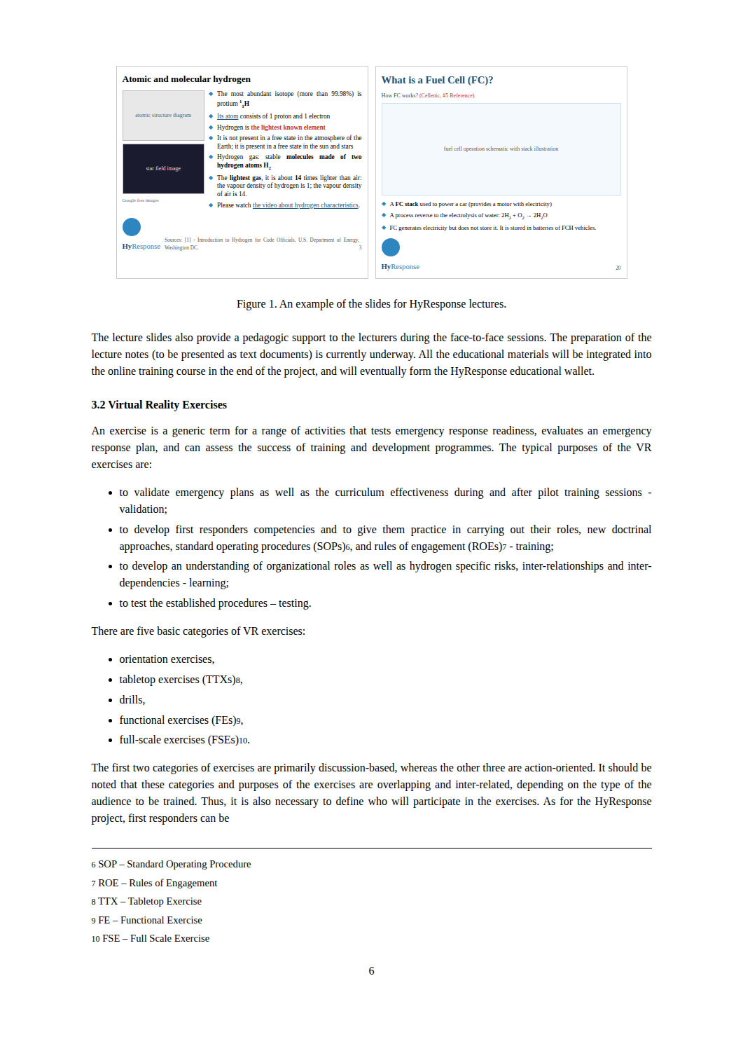Atomic and molecular hydrogen
atomic structure diagram
star field image
Google free images
The most abundant isotope (more than 99.98%) is protium 11H
Its atom consists of 1 proton and 1 electron
Hydrogen is the lightest known element
It is not present in a free state in the atmosphere of the Earth; it is present in a free state in the sun and stars
Hydrogen gas: stable molecules made of two hydrogen atoms H2
The lightest gas, it is about 14 times lighter than air: the vapour density of hydrogen is 1; the vapour density of air is 14.
Please watch the video about hydrogen characteristics.
HyResponse
Sources: [1] - Introduction to Hydrogen for Code Officials, U.S. Department of Energy, Washington DC.
3
What is a Fuel Cell (FC)?
How FC works? (Cellenic, #5 Reference)
fuel cell operation schematic with stack illustration
A FC stack used to power a car (provides a motor with electricity)
A process reverse to the electrolysis of water: 2H2 + O2 → 2H2O
FC generates electricity but does not store it. It is stored in batteries of FCH vehicles.
HyResponse
20
Figure 1. An example of the slides for HyResponse lectures.
The lecture slides also provide a pedagogic support to the lecturers during the face-to-face sessions. The preparation of the lecture notes (to be presented as text documents) is currently underway. All the educational materials will be integrated into the online training course in the end of the project, and will eventually form the HyResponse educational wallet.
3.2 Virtual Reality Exercises
An exercise is a generic term for a range of activities that tests emergency response readiness, evaluates an emergency response plan, and can assess the success of training and development programmes. The typical purposes of the VR exercises are:
to validate emergency plans as well as the curriculum effectiveness during and after pilot training sessions - validation;
to develop first responders competencies and to give them practice in carrying out their roles, new doctrinal approaches, standard operating procedures (SOPs)6, and rules of engagement (ROEs)7 - training;
to develop an understanding of organizational roles as well as hydrogen specific risks, inter-relationships and inter-dependencies - learning;
to test the established procedures – testing.
There are five basic categories of VR exercises:
orientation exercises,
tabletop exercises (TTXs)8,
drills,
functional exercises (FEs)9,
full-scale exercises (FSEs)10.
The first two categories of exercises are primarily discussion-based, whereas the other three are action-oriented. It should be noted that these categories and purposes of the exercises are overlapping and inter-related, depending on the type of the audience to be trained. Thus, it is also necessary to define who will participate in the exercises. As for the HyResponse project, first responders can be
6 SOP – Standard Operating Procedure
7 ROE – Rules of Engagement
8 TTX – Tabletop Exercise
9 FE – Functional Exercise
10 FSE – Full Scale Exercise
6